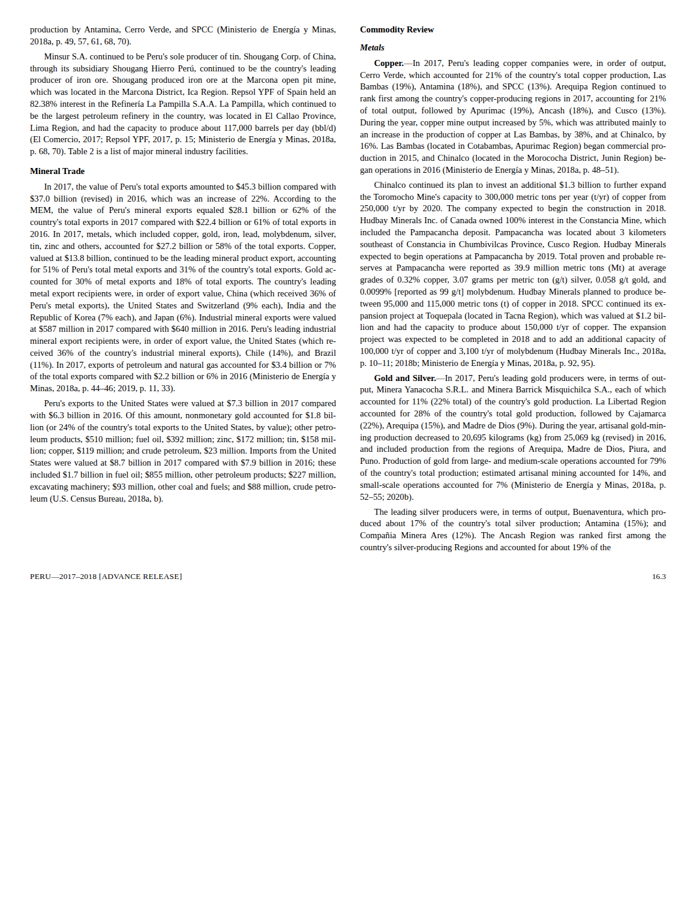production by Antamina, Cerro Verde, and SPCC (Ministerio de Energía y Minas, 2018a, p. 49, 57, 61, 68, 70).
Minsur S.A. continued to be Peru's sole producer of tin. Shougang Corp. of China, through its subsidiary Shougang Hierro Perú, continued to be the country's leading producer of iron ore. Shougang produced iron ore at the Marcona open pit mine, which was located in the Marcona District, Ica Region. Repsol YPF of Spain held an 82.38% interest in the Refinería La Pampilla S.A.A. La Pampilla, which continued to be the largest petroleum refinery in the country, was located in El Callao Province, Lima Region, and had the capacity to produce about 117,000 barrels per day (bbl/d) (El Comercio, 2017; Repsol YPF, 2017, p. 15; Ministerio de Energía y Minas, 2018a, p. 68, 70). Table 2 is a list of major mineral industry facilities.
Mineral Trade
In 2017, the value of Peru's total exports amounted to $45.3 billion compared with $37.0 billion (revised) in 2016, which was an increase of 22%. According to the MEM, the value of Peru's mineral exports equaled $28.1 billion or 62% of the country's total exports in 2017 compared with $22.4 billion or 61% of total exports in 2016. In 2017, metals, which included copper, gold, iron, lead, molybdenum, silver, tin, zinc and others, accounted for $27.2 billion or 58% of the total exports. Copper, valued at $13.8 billion, continued to be the leading mineral product export, accounting for 51% of Peru's total metal exports and 31% of the country's total exports. Gold accounted for 30% of metal exports and 18% of total exports. The country's leading metal export recipients were, in order of export value, China (which received 36% of Peru's metal exports), the United States and Switzerland (9% each), India and the Republic of Korea (7% each), and Japan (6%). Industrial mineral exports were valued at $587 million in 2017 compared with $640 million in 2016. Peru's leading industrial mineral export recipients were, in order of export value, the United States (which received 36% of the country's industrial mineral exports), Chile (14%), and Brazil (11%). In 2017, exports of petroleum and natural gas accounted for $3.4 billion or 7% of the total exports compared with $2.2 billion or 6% in 2016 (Ministerio de Energía y Minas, 2018a, p. 44–46; 2019, p. 11, 33).
Peru's exports to the United States were valued at $7.3 billion in 2017 compared with $6.3 billion in 2016. Of this amount, nonmonetary gold accounted for $1.8 billion (or 24% of the country's total exports to the United States, by value); other petroleum products, $510 million; fuel oil, $392 million; zinc, $172 million; tin, $158 million; copper, $119 million; and crude petroleum, $23 million. Imports from the United States were valued at $8.7 billion in 2017 compared with $7.9 billion in 2016; these included $1.7 billion in fuel oil; $855 million, other petroleum products; $227 million, excavating machinery; $93 million, other coal and fuels; and $88 million, crude petroleum (U.S. Census Bureau, 2018a, b).
Commodity Review
Metals
Copper.—In 2017, Peru's leading copper companies were, in order of output, Cerro Verde, which accounted for 21% of the country's total copper production, Las Bambas (19%), Antamina (18%), and SPCC (13%). Arequipa Region continued to rank first among the country's copper-producing regions in 2017, accounting for 21% of total output, followed by Apurimac (19%), Ancash (18%), and Cusco (13%). During the year, copper mine output increased by 5%, which was attributed mainly to an increase in the production of copper at Las Bambas, by 38%, and at Chinalco, by 16%. Las Bambas (located in Cotabambas, Apurimac Region) began commercial production in 2015, and Chinalco (located in the Morococha District, Junin Region) began operations in 2016 (Ministerio de Energía y Minas, 2018a, p. 48–51).
Chinalco continued its plan to invest an additional $1.3 billion to further expand the Toromocho Mine's capacity to 300,000 metric tons per year (t/yr) of copper from 250,000 t/yr by 2020. The company expected to begin the construction in 2018. Hudbay Minerals Inc. of Canada owned 100% interest in the Constancia Mine, which included the Pampacancha deposit. Pampacancha was located about 3 kilometers southeast of Constancia in Chumbivilcas Province, Cusco Region. Hudbay Minerals expected to begin operations at Pampacancha by 2019. Total proven and probable reserves at Pampacancha were reported as 39.9 million metric tons (Mt) at average grades of 0.32% copper, 3.07 grams per metric ton (g/t) silver, 0.058 g/t gold, and 0.0099% [reported as 99 g/t] molybdenum. Hudbay Minerals planned to produce between 95,000 and 115,000 metric tons (t) of copper in 2018. SPCC continued its expansion project at Toquepala (located in Tacna Region), which was valued at $1.2 billion and had the capacity to produce about 150,000 t/yr of copper. The expansion project was expected to be completed in 2018 and to add an additional capacity of 100,000 t/yr of copper and 3,100 t/yr of molybdenum (Hudbay Minerals Inc., 2018a, p. 10–11; 2018b; Ministerio de Energía y Minas, 2018a, p. 92, 95).
Gold and Silver.—In 2017, Peru's leading gold producers were, in terms of output, Minera Yanacocha S.R.L. and Minera Barrick Misquichilca S.A., each of which accounted for 11% (22% total) of the country's gold production. La Libertad Region accounted for 28% of the country's total gold production, followed by Cajamarca (22%), Arequipa (15%), and Madre de Dios (9%). During the year, artisanal gold-mining production decreased to 20,695 kilograms (kg) from 25,069 kg (revised) in 2016, and included production from the regions of Arequipa, Madre de Dios, Piura, and Puno. Production of gold from large- and medium-scale operations accounted for 79% of the country's total production; estimated artisanal mining accounted for 14%, and small-scale operations accounted for 7% (Ministerio de Energía y Minas, 2018a, p. 52–55; 2020b).
The leading silver producers were, in terms of output, Buenaventura, which produced about 17% of the country's total silver production; Antamina (15%); and Compañia Minera Ares (12%). The Ancash Region was ranked first among the country's silver-producing Regions and accounted for about 19% of the
PERU—2017–2018 [ADVANCE RELEASE]
16.3